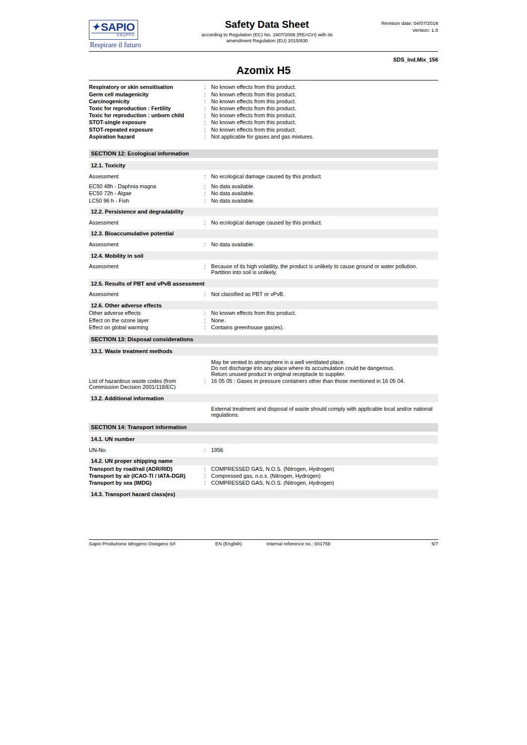✦ SAPIO
GRUPPO
Respirare il futuro
Safety Data Sheet
according to Regulation (EC) No. 1907/2006 (REACH) with its
amendment Regulation (EU) 2015/830
Revision date: 04/07/2018
Version: 1.0
SDS_Ind.Mix_156
Azomix H5
| Respiratory or skin sensitisation | : | No known effects from this product. |
| Germ cell mutagenicity | : | No known effects from this product. |
| Carcinogenicity | : | No known effects from this product. |
| Toxic for reproduction : Fertility | : | No known effects from this product. |
| Toxic for reproduction : unborn child | : | No known effects from this product. |
| STOT-single exposure | : | No known effects from this product. |
| STOT-repeated exposure | : | No known effects from this product. |
| Aspiration hazard | : | Not applicable for gases and gas mixtures. |
SECTION 12: Ecological information
12.1. Toxicity
| Assessment | : | No ecological damage caused by this product. |
| EC50 48h - Daphnia magna | : | No data available. |
| EC50 72h - Algae | : | No data available. |
| LC50 96 h - Fish | : | No data available. |
12.2. Persistence and degradability
| Assessment | : | No ecological damage caused by this product. |
12.3. Bioaccumulative potential
| Assessment | : | No data available. |
12.4. Mobility in soil
| Assessment | : | Because of its high volatility, the product is unlikely to cause ground or water pollution. Partition into soil is unlikely. |
12.5. Results of PBT and vPvB assessment
| Assessment | : | Not classified as PBT or vPvB. |
12.6. Other adverse effects
| Other adverse effects | : | No known effects from this product. |
| Effect on the ozone layer | : | None. |
| Effect on global warming | : | Contains greenhouse gas(es). |
SECTION 13: Disposal considerations
13.1. Waste treatment methods
| | | May be vented to atmosphere in a well ventilated place. Do not discharge into any place where its accumulation could be dangerous. Return unused product in original receptacle to supplier. |
| List of hazardous waste codes (from Commission Decision 2001/118/EC) | : | 16 05 05 : Gases in pressure containers other than those mentioned in 16 05 04. |
13.2. Additional information
| | | External treatment and disposal of waste should comply with applicable local and/or national regulations. |
SECTION 14: Transport information
14.1. UN number
| UN-No. | : | 1956 |
14.2. UN proper shipping name
| Transport by road/rail (ADR/RID) | : | COMPRESSED GAS, N.O.S. (Nitrogen, Hydrogen) |
| Transport by air (ICAO-TI / IATA-DGR) | : | Compressed gas, n.o.s. (Nitrogen, Hydrogen) |
| Transport by sea (IMDG) | : | COMPRESSED GAS, N.O.S. (Nitrogen, Hydrogen) |
14.3. Transport hazard class(es)
Sapio Produzione Idrogeno Ossigeno Srl
EN (English)
Internal reference no.: 001759
5/7